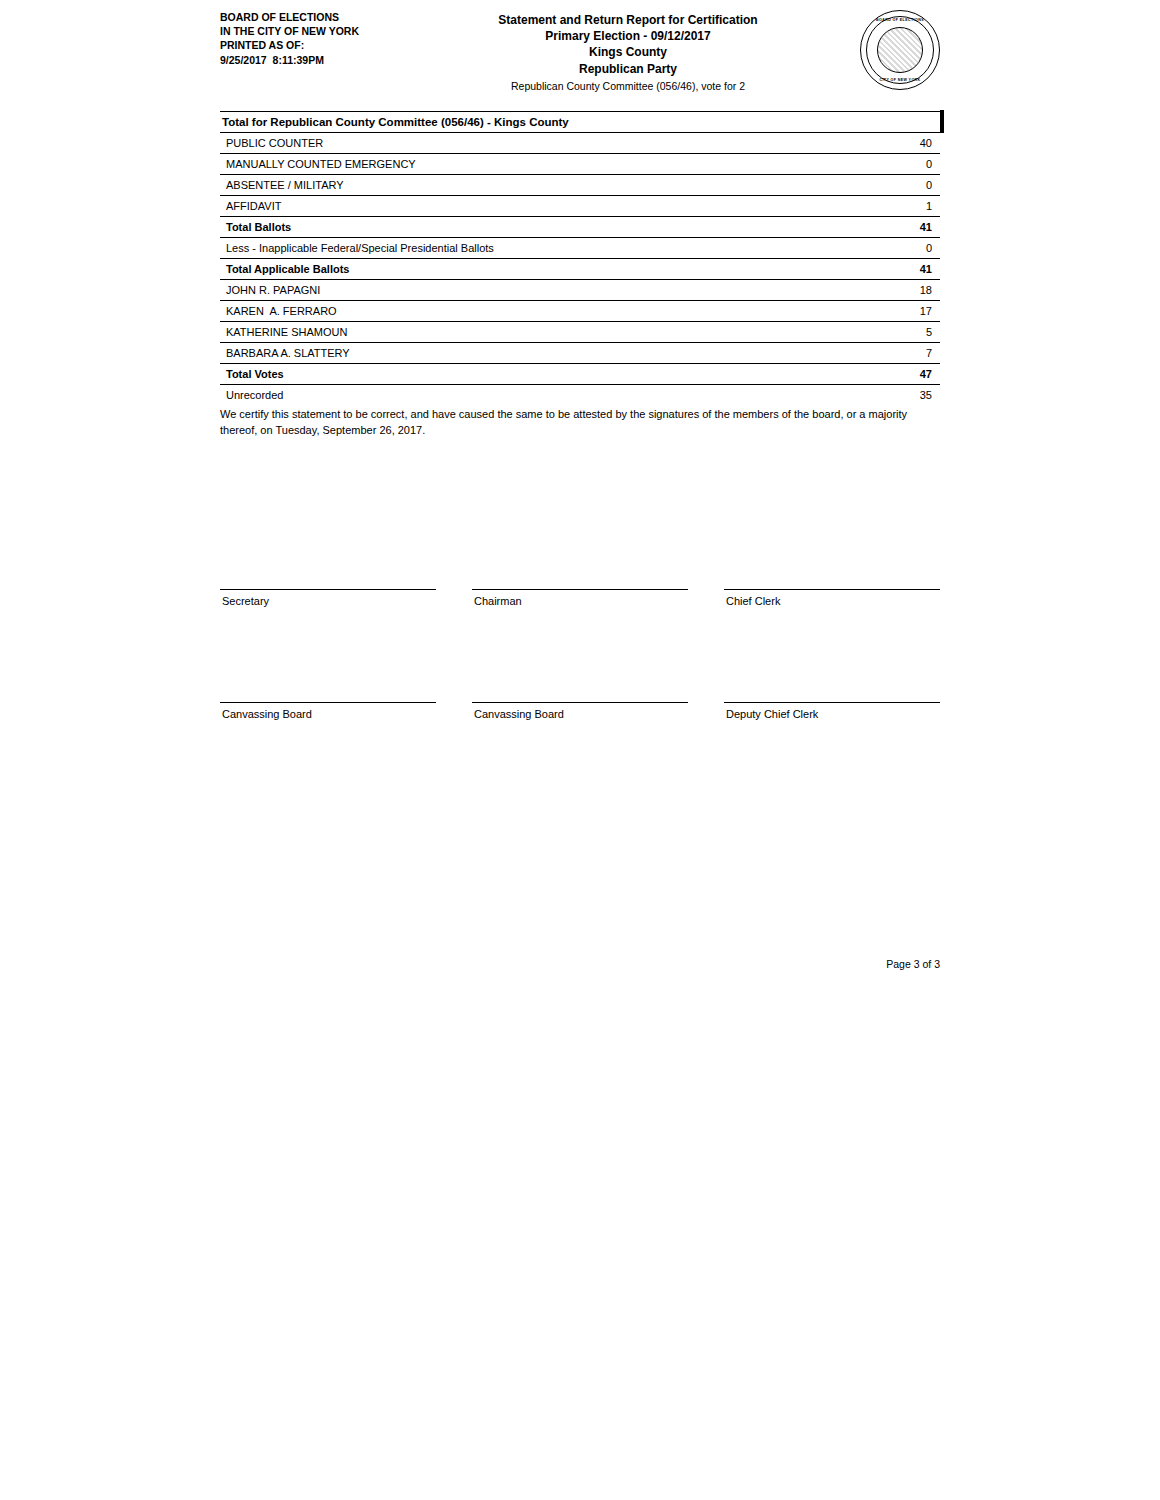BOARD OF ELECTIONS
IN THE CITY OF NEW YORK
PRINTED AS OF:
9/25/2017 8:11:39PM
Statement and Return Report for Certification
Primary Election - 09/12/2017
Kings County
Republican Party
Republican County Committee (056/46), vote for 2
BOARD OF ELECTIONS
CITY OF NEW YORK
Total for Republican County Committee (056/46) - Kings County
| PUBLIC COUNTER | 40 |
| MANUALLY COUNTED EMERGENCY | 0 |
| ABSENTEE / MILITARY | 0 |
| AFFIDAVIT | 1 |
| Total Ballots | 41 |
| Less - Inapplicable Federal/Special Presidential Ballots | 0 |
| Total Applicable Ballots | 41 |
| JOHN R. PAPAGNI | 18 |
| KAREN A. FERRARO | 17 |
| KATHERINE SHAMOUN | 5 |
| BARBARA A. SLATTERY | 7 |
| Total Votes | 47 |
| Unrecorded | 35 |
We certify this statement to be correct, and have caused the same to be attested by the signatures of the members of the board, or a majority thereof, on Tuesday, September 26, 2017.
Secretary
Chairman
Chief Clerk
Canvassing Board
Canvassing Board
Deputy Chief Clerk
Page 3 of 3